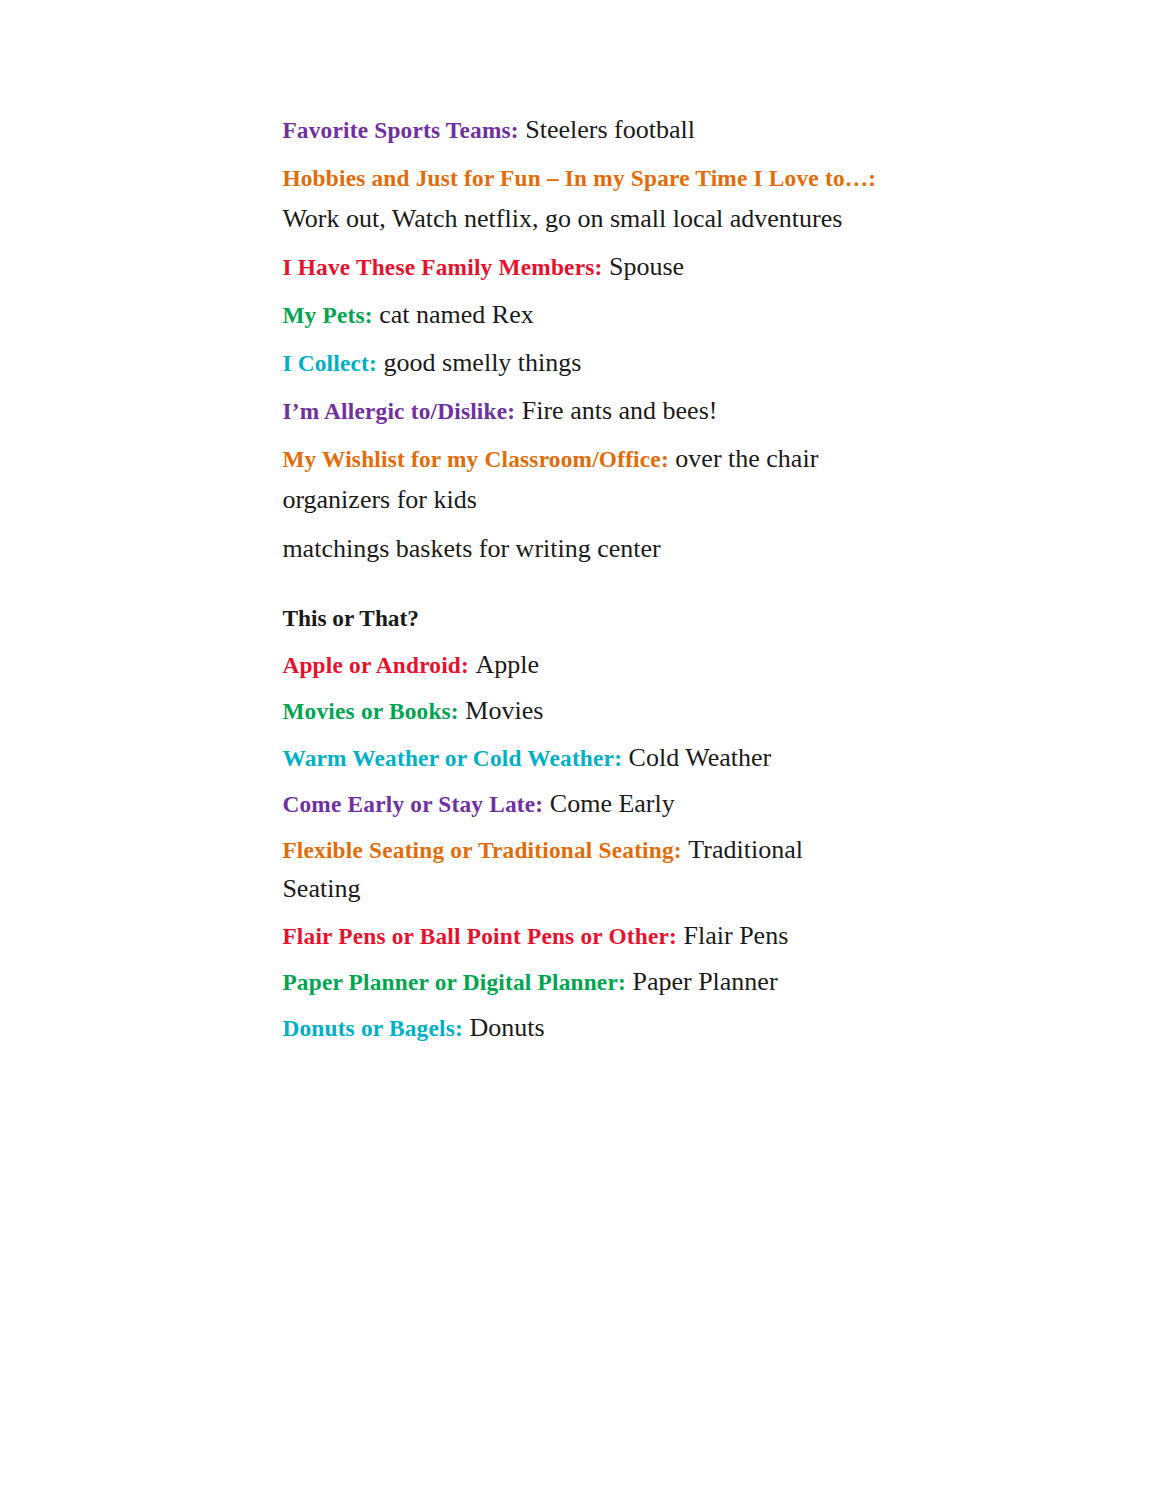Favorite Sports Teams: Steelers football
Hobbies and Just for Fun – In my Spare Time I Love to…: Work out, Watch netflix, go on small local adventures
I Have These Family Members: Spouse
My Pets: cat named Rex
I Collect: good smelly things
I’m Allergic to/Dislike: Fire ants and bees!
My Wishlist for my Classroom/Office: over the chair organizers for kids matchings baskets for writing center
This or That?
Apple or Android: Apple
Movies or Books: Movies
Warm Weather or Cold Weather: Cold Weather
Come Early or Stay Late: Come Early
Flexible Seating or Traditional Seating: Traditional Seating
Flair Pens or Ball Point Pens or Other: Flair Pens
Paper Planner or Digital Planner: Paper Planner
Donuts or Bagels: Donuts